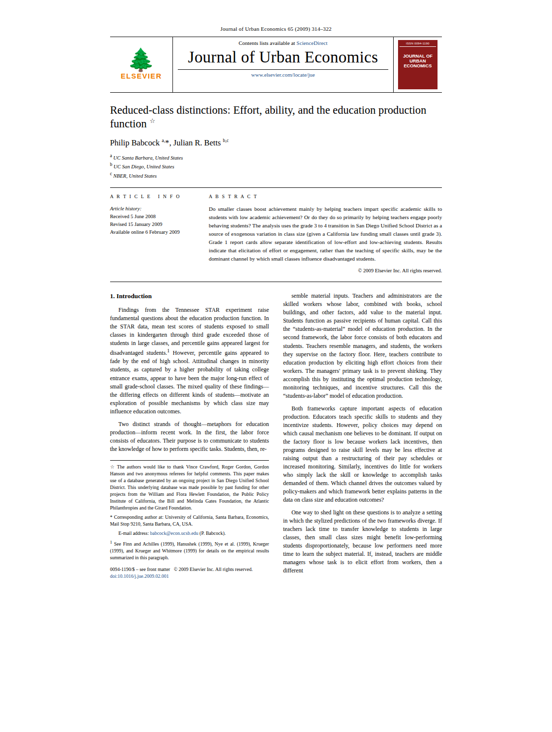Journal of Urban Economics 65 (2009) 314–322
🌲 ELSEVIER
Contents lists available at ScienceDirect
Journal of Urban Economics
www.elsevier.com/locate/jue
ISSN 0094-1190
JOURNAL OF
URBAN
ECONOMICS
Reduced-class distinctions: Effort, ability, and the education production function ☆
Philip Babcock a,*, Julian R. Betts b,c
a UC Santa Barbara, United States
b UC San Diego, United States
c NBER, United States
A R T I C L E I N F O
Article history:
Received 5 June 2008
Revised 15 January 2009
Available online 6 February 2009
A B S T R A C T
Do smaller classes boost achievement mainly by helping teachers impart specific academic skills to students with low academic achievement? Or do they do so primarily by helping teachers engage poorly behaving students? The analysis uses the grade 3 to 4 transition in San Diego Unified School District as a source of exogenous variation in class size (given a California law funding small classes until grade 3). Grade 1 report cards allow separate identification of low-effort and low-achieving students. Results indicate that elicitation of effort or engagement, rather than the teaching of specific skills, may be the dominant channel by which small classes influence disadvantaged students.
© 2009 Elsevier Inc. All rights reserved.
1. Introduction
Findings from the Tennessee STAR experiment raise fundamental questions about the education production function. In the STAR data, mean test scores of students exposed to small classes in kindergarten through third grade exceeded those of students in large classes, and percentile gains appeared largest for disadvantaged students.1 However, percentile gains appeared to fade by the end of high school. Attitudinal changes in minority students, as captured by a higher probability of taking college entrance exams, appear to have been the major long-run effect of small grade-school classes. The mixed quality of these findings—the differing effects on different kinds of students—motivate an exploration of possible mechanisms by which class size may influence education outcomes.
Two distinct strands of thought—metaphors for education production—inform recent work. In the first, the labor force consists of educators. Their purpose is to communicate to students the knowledge of how to perform specific tasks. Students, then, re-
☆ The authors would like to thank Vince Crawford, Roger Gordon, Gordon Hanson and two anonymous referees for helpful comments. This paper makes use of a database generated by an ongoing project in San Diego Unified School District. This underlying database was made possible by past funding for other projects from the William and Flora Hewlett Foundation, the Public Policy Institute of California, the Bill and Melinda Gates Foundation, the Atlantic Philanthropies and the Girard Foundation.
* Corresponding author at: University of California, Santa Barbara, Economics, Mail Stop 9210, Santa Barbara, CA, USA.
E-mail address: babcock@econ.ucsb.edu (P. Babcock).
1 See Finn and Achilles (1999), Hanushek (1999), Nye et al. (1999), Krueger (1999), and Krueger and Whitmore (1999) for details on the empirical results summarized in this paragraph.
0094-1190/$ – see front matter © 2009 Elsevier Inc. All rights reserved.
doi:10.1016/j.jue.2009.02.001
semble material inputs. Teachers and administrators are the skilled workers whose labor, combined with books, school buildings, and other factors, add value to the material input. Students function as passive recipients of human capital. Call this the “students-as-material” model of education production. In the second framework, the labor force consists of both educators and students. Teachers resemble managers, and students, the workers they supervise on the factory floor. Here, teachers contribute to education production by eliciting high effort choices from their workers. The managers' primary task is to prevent shirking. They accomplish this by instituting the optimal production technology, monitoring techniques, and incentive structures. Call this the “students-as-labor” model of education production.
Both frameworks capture important aspects of education production. Educators teach specific skills to students and they incentivize students. However, policy choices may depend on which causal mechanism one believes to be dominant. If output on the factory floor is low because workers lack incentives, then programs designed to raise skill levels may be less effective at raising output than a restructuring of their pay schedules or increased monitoring. Similarly, incentives do little for workers who simply lack the skill or knowledge to accomplish tasks demanded of them. Which channel drives the outcomes valued by policy-makers and which framework better explains patterns in the data on class size and education outcomes?
One way to shed light on these questions is to analyze a setting in which the stylized predictions of the two frameworks diverge. If teachers lack time to transfer knowledge to students in large classes, then small class sizes might benefit low-performing students disproportionately, because low performers need more time to learn the subject material. If, instead, teachers are middle managers whose task is to elicit effort from workers, then a different